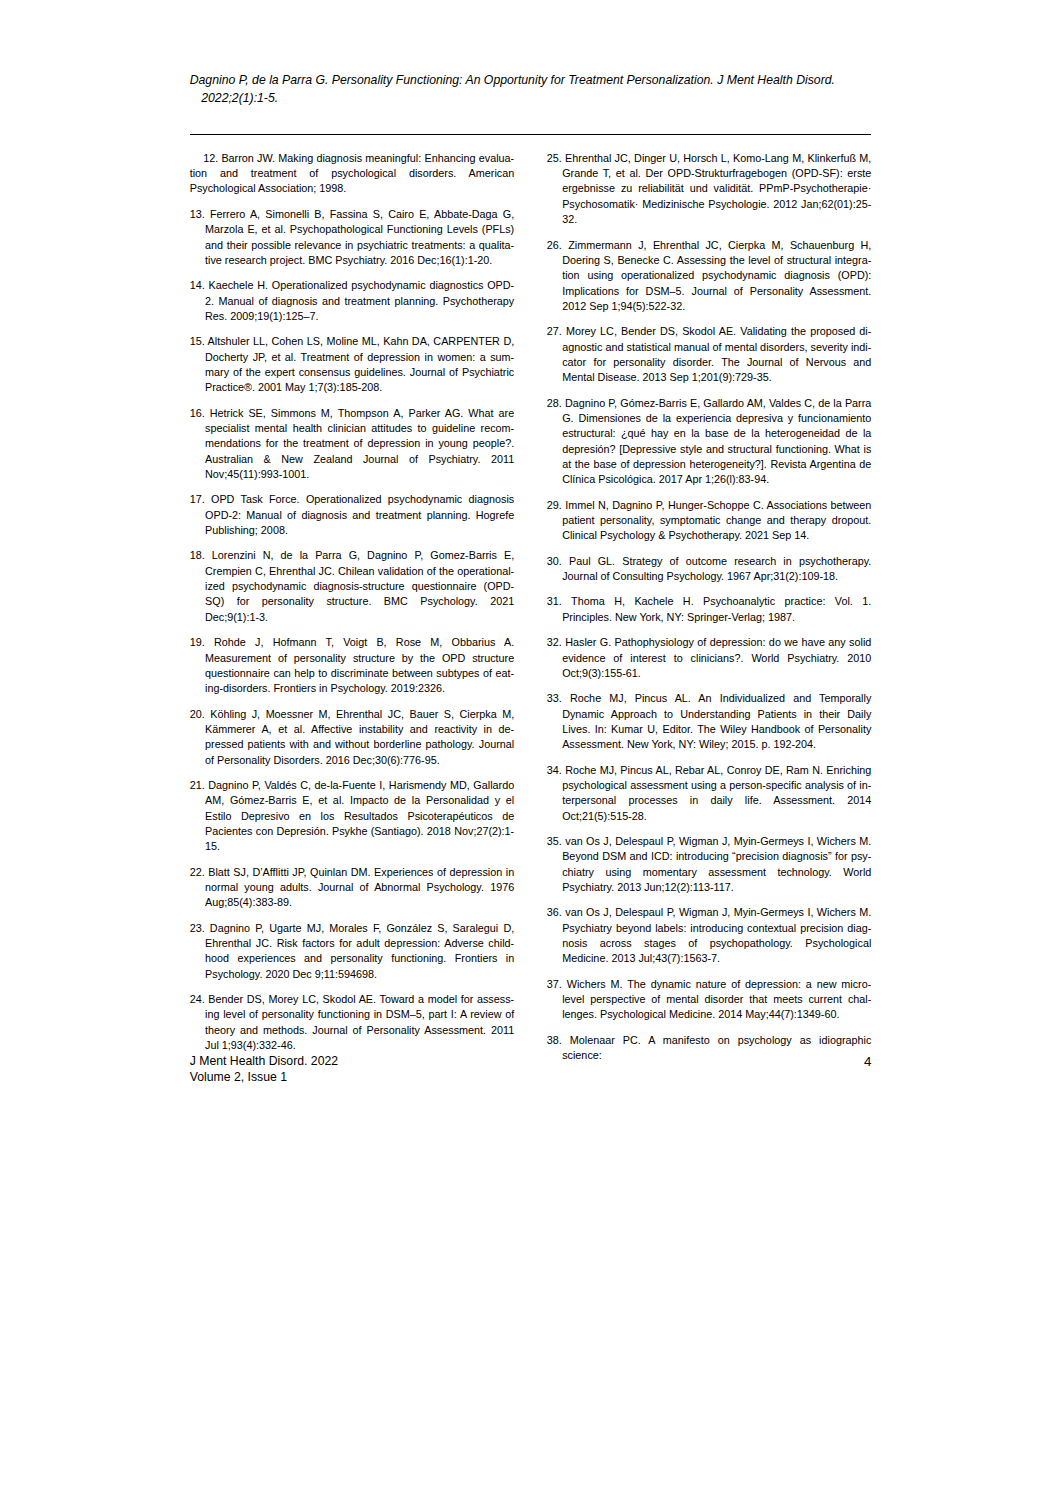Dagnino P, de la Parra G. Personality Functioning: An Opportunity for Treatment Personalization. J Ment Health Disord. 2022;2(1):1-5.
12. Barron JW. Making diagnosis meaningful: Enhancing evaluation and treatment of psychological disorders. American Psychological Association; 1998.
13. Ferrero A, Simonelli B, Fassina S, Cairo E, Abbate-Daga G, Marzola E, et al. Psychopathological Functioning Levels (PFLs) and their possible relevance in psychiatric treatments: a qualitative research project. BMC Psychiatry. 2016 Dec;16(1):1-20.
14. Kaechele H. Operationalized psychodynamic diagnostics OPD-2. Manual of diagnosis and treatment planning. Psychotherapy Res. 2009;19(1):125–7.
15. Altshuler LL, Cohen LS, Moline ML, Kahn DA, CARPENTER D, Docherty JP, et al. Treatment of depression in women: a summary of the expert consensus guidelines. Journal of Psychiatric Practice®. 2001 May 1;7(3):185-208.
16. Hetrick SE, Simmons M, Thompson A, Parker AG. What are specialist mental health clinician attitudes to guideline recommendations for the treatment of depression in young people?. Australian & New Zealand Journal of Psychiatry. 2011 Nov;45(11):993-1001.
17. OPD Task Force. Operationalized psychodynamic diagnosis OPD-2: Manual of diagnosis and treatment planning. Hogrefe Publishing; 2008.
18. Lorenzini N, de la Parra G, Dagnino P, Gomez-Barris E, Crempien C, Ehrenthal JC. Chilean validation of the operationalized psychodynamic diagnosis-structure questionnaire (OPD-SQ) for personality structure. BMC Psychology. 2021 Dec;9(1):1-3.
19. Rohde J, Hofmann T, Voigt B, Rose M, Obbarius A. Measurement of personality structure by the OPD structure questionnaire can help to discriminate between subtypes of eating-disorders. Frontiers in Psychology. 2019:2326.
20. Köhling J, Moessner M, Ehrenthal JC, Bauer S, Cierpka M, Kämmerer A, et al. Affective instability and reactivity in depressed patients with and without borderline pathology. Journal of Personality Disorders. 2016 Dec;30(6):776-95.
21. Dagnino P, Valdés C, de-la-Fuente I, Harismendy MD, Gallardo AM, Gómez-Barris E, et al. Impacto de la Personalidad y el Estilo Depresivo en los Resultados Psicoterapéuticos de Pacientes con Depresión. Psykhe (Santiago). 2018 Nov;27(2):1-15.
22. Blatt SJ, D’Afflitti JP, Quinlan DM. Experiences of depression in normal young adults. Journal of Abnormal Psychology. 1976 Aug;85(4):383-89.
23. Dagnino P, Ugarte MJ, Morales F, González S, Saralegui D, Ehrenthal JC. Risk factors for adult depression: Adverse childhood experiences and personality functioning. Frontiers in Psychology. 2020 Dec 9;11:594698.
24. Bender DS, Morey LC, Skodol AE. Toward a model for assessing level of personality functioning in DSM–5, part I: A review of theory and methods. Journal of Personality Assessment. 2011 Jul 1;93(4):332-46.
25. Ehrenthal JC, Dinger U, Horsch L, Komo-Lang M, Klinkerfuß M, Grande T, et al. Der OPD-Strukturfragebogen (OPD-SF): erste ergebnisse zu reliabilität und validität. PPmP-Psychotherapie· Psychosomatik· Medizinische Psychologie. 2012 Jan;62(01):25-32.
26. Zimmermann J, Ehrenthal JC, Cierpka M, Schauenburg H, Doering S, Benecke C. Assessing the level of structural integration using operationalized psychodynamic diagnosis (OPD): Implications for DSM–5. Journal of Personality Assessment. 2012 Sep 1;94(5):522-32.
27. Morey LC, Bender DS, Skodol AE. Validating the proposed diagnostic and statistical manual of mental disorders, severity indicator for personality disorder. The Journal of Nervous and Mental Disease. 2013 Sep 1;201(9):729-35.
28. Dagnino P, Gómez-Barris E, Gallardo AM, Valdes C, de la Parra G. Dimensiones de la experiencia depresiva y funcionamiento estructural: ¿qué hay en la base de la heterogeneidad de la depresión? [Depressive style and structural functioning. What is at the base of depression heterogeneity?]. Revista Argentina de Clínica Psicológica. 2017 Apr 1;26(l):83-94.
29. Immel N, Dagnino P, Hunger-Schoppe C. Associations between patient personality, symptomatic change and therapy dropout. Clinical Psychology & Psychotherapy. 2021 Sep 14.
30. Paul GL. Strategy of outcome research in psychotherapy. Journal of Consulting Psychology. 1967 Apr;31(2):109-18.
31. Thoma H, Kachele H. Psychoanalytic practice: Vol. 1. Principles. New York, NY: Springer-Verlag; 1987.
32. Hasler G. Pathophysiology of depression: do we have any solid evidence of interest to clinicians?. World Psychiatry. 2010 Oct;9(3):155-61.
33. Roche MJ, Pincus AL. An Individualized and Temporally Dynamic Approach to Understanding Patients in their Daily Lives. In: Kumar U, Editor. The Wiley Handbook of Personality Assessment. New York, NY: Wiley; 2015. p. 192-204.
34. Roche MJ, Pincus AL, Rebar AL, Conroy DE, Ram N. Enriching psychological assessment using a person-specific analysis of interpersonal processes in daily life. Assessment. 2014 Oct;21(5):515-28.
35. van Os J, Delespaul P, Wigman J, Myin-Germeys I, Wichers M. Beyond DSM and ICD: introducing “precision diagnosis” for psychiatry using momentary assessment technology. World Psychiatry. 2013 Jun;12(2):113-117.
36. van Os J, Delespaul P, Wigman J, Myin-Germeys I, Wichers M. Psychiatry beyond labels: introducing contextual precision diagnosis across stages of psychopathology. Psychological Medicine. 2013 Jul;43(7):1563-7.
37. Wichers M. The dynamic nature of depression: a new micro-level perspective of mental disorder that meets current challenges. Psychological Medicine. 2014 May;44(7):1349-60.
38. Molenaar PC. A manifesto on psychology as idiographic science:
J Ment Health Disord. 2022
Volume 2, Issue 1
4